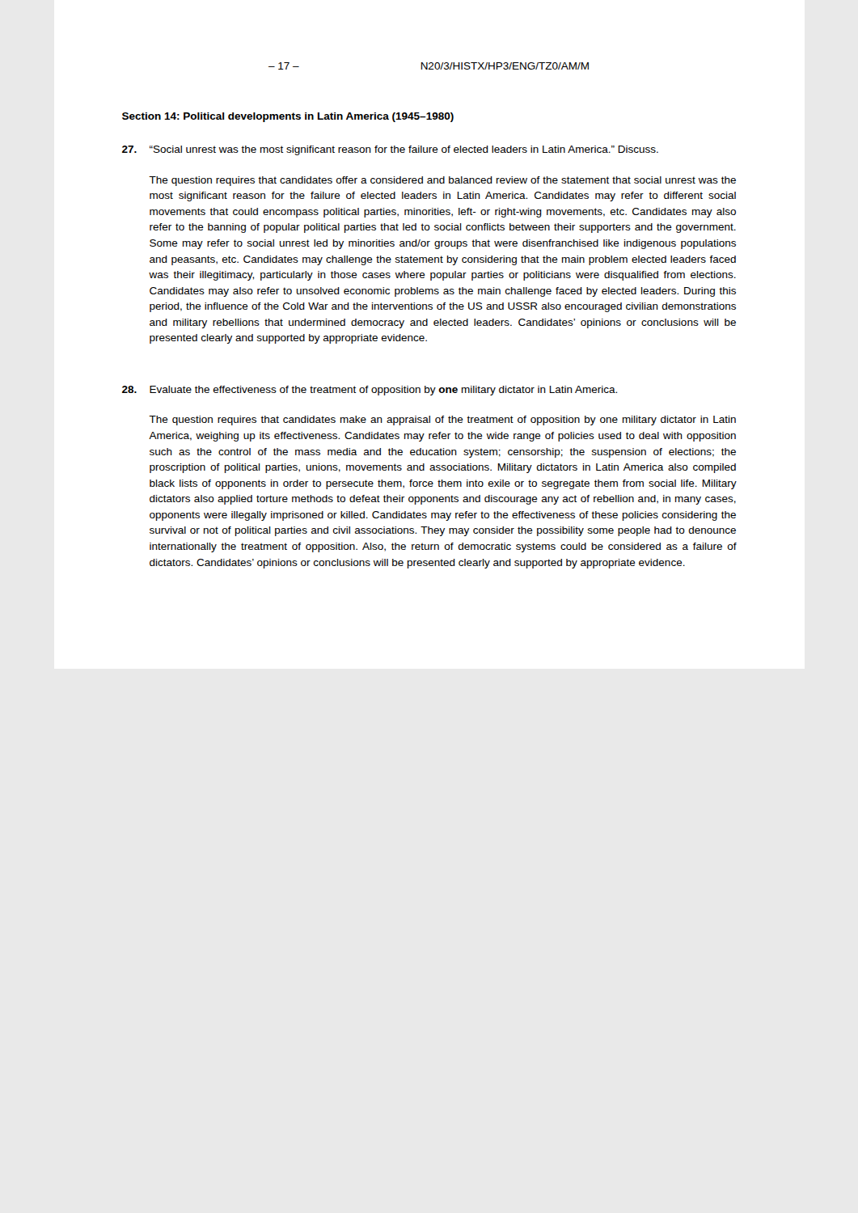– 17 – N20/3/HISTX/HP3/ENG/TZ0/AM/M
Section 14: Political developments in Latin America (1945–1980)
27.
“Social unrest was the most significant reason for the failure of elected leaders in Latin America.” Discuss.
The question requires that candidates offer a considered and balanced review of the statement that social unrest was the most significant reason for the failure of elected leaders in Latin America. Candidates may refer to different social movements that could encompass political parties, minorities, left- or right-wing movements, etc. Candidates may also refer to the banning of popular political parties that led to social conflicts between their supporters and the government. Some may refer to social unrest led by minorities and/or groups that were disenfranchised like indigenous populations and peasants, etc. Candidates may challenge the statement by considering that the main problem elected leaders faced was their illegitimacy, particularly in those cases where popular parties or politicians were disqualified from elections. Candidates may also refer to unsolved economic problems as the main challenge faced by elected leaders. During this period, the influence of the Cold War and the interventions of the US and USSR also encouraged civilian demonstrations and military rebellions that undermined democracy and elected leaders. Candidates’ opinions or conclusions will be presented clearly and supported by appropriate evidence.
28.
Evaluate the effectiveness of the treatment of opposition by one military dictator in Latin America.
The question requires that candidates make an appraisal of the treatment of opposition by one military dictator in Latin America, weighing up its effectiveness. Candidates may refer to the wide range of policies used to deal with opposition such as the control of the mass media and the education system; censorship; the suspension of elections; the proscription of political parties, unions, movements and associations. Military dictators in Latin America also compiled black lists of opponents in order to persecute them, force them into exile or to segregate them from social life. Military dictators also applied torture methods to defeat their opponents and discourage any act of rebellion and, in many cases, opponents were illegally imprisoned or killed. Candidates may refer to the effectiveness of these policies considering the survival or not of political parties and civil associations. They may consider the possibility some people had to denounce internationally the treatment of opposition. Also, the return of democratic systems could be considered as a failure of dictators. Candidates’ opinions or conclusions will be presented clearly and supported by appropriate evidence.